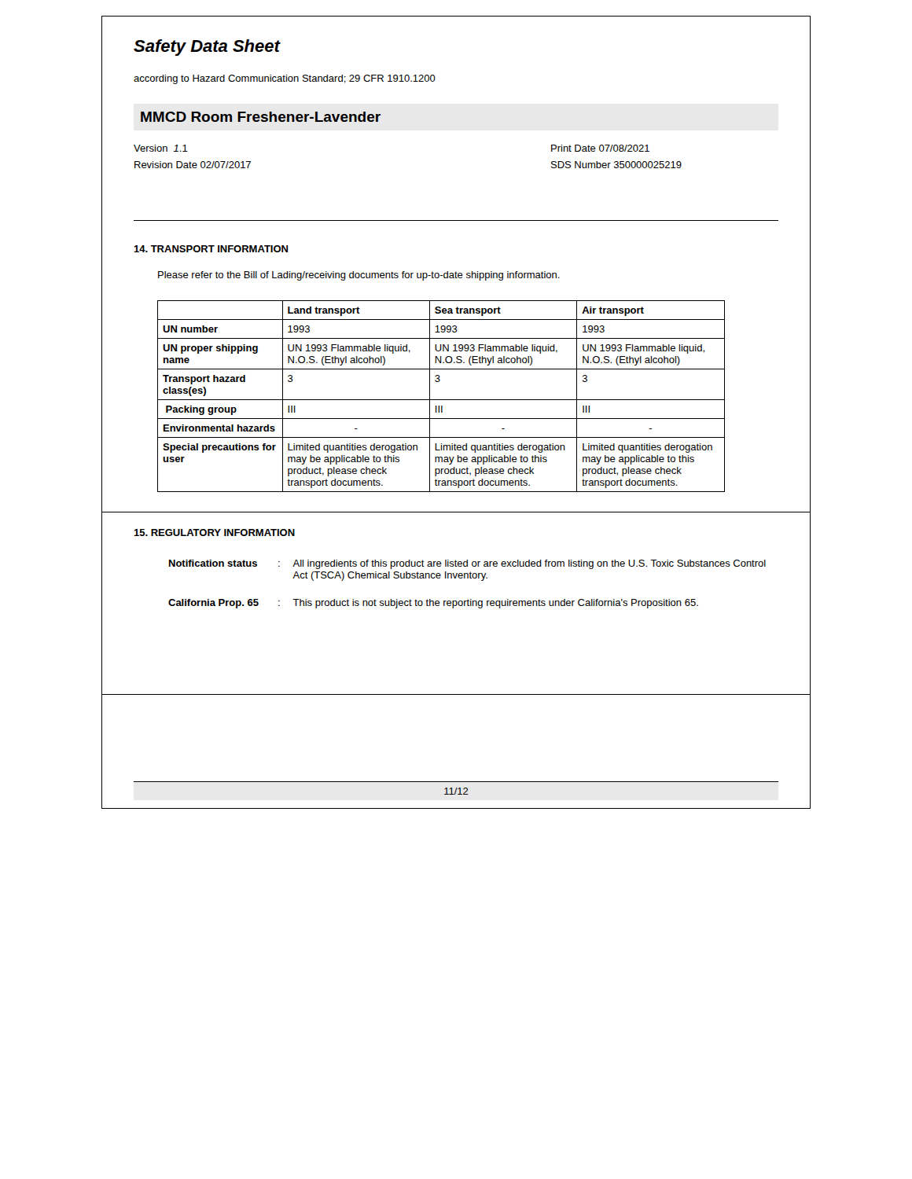Safety Data Sheet
according to Hazard Communication Standard; 29 CFR 1910.1200
MMCD Room Freshener-Lavender
| Version 1 .1 | Print Date 07/08/2021 |
| Revision Date 02/07/2017 | SDS Number 350000025219 |
14. TRANSPORT INFORMATION
Please refer to the Bill of Lading/receiving documents for up-to-date shipping information.
| | Land transport | Sea transport | Air transport |
| --- | --- | --- | --- |
| UN number | 1993 | 1993 | 1993 |
| UN proper shipping name | UN 1993 Flammable liquid, N.O.S. (Ethyl alcohol) | UN 1993 Flammable liquid, N.O.S. (Ethyl alcohol) | UN 1993 Flammable liquid, N.O.S. (Ethyl alcohol) |
| Transport hazard class(es) | 3 | 3 | 3 |
| Packing group | III | III | III |
| Environmental hazards | - | - | - |
| Special precautions for user | Limited quantities derogation may be applicable to this product, please check transport documents. | Limited quantities derogation may be applicable to this product, please check transport documents. | Limited quantities derogation may be applicable to this product, please check transport documents. |
15. REGULATORY INFORMATION
| Notification status | : | All ingredients of this product are listed or are excluded from listing on the U.S. Toxic Substances Control Act (TSCA) Chemical Substance Inventory. |
| California Prop. 65 | : | This product is not subject to the reporting requirements under California's Proposition 65. |
11/12